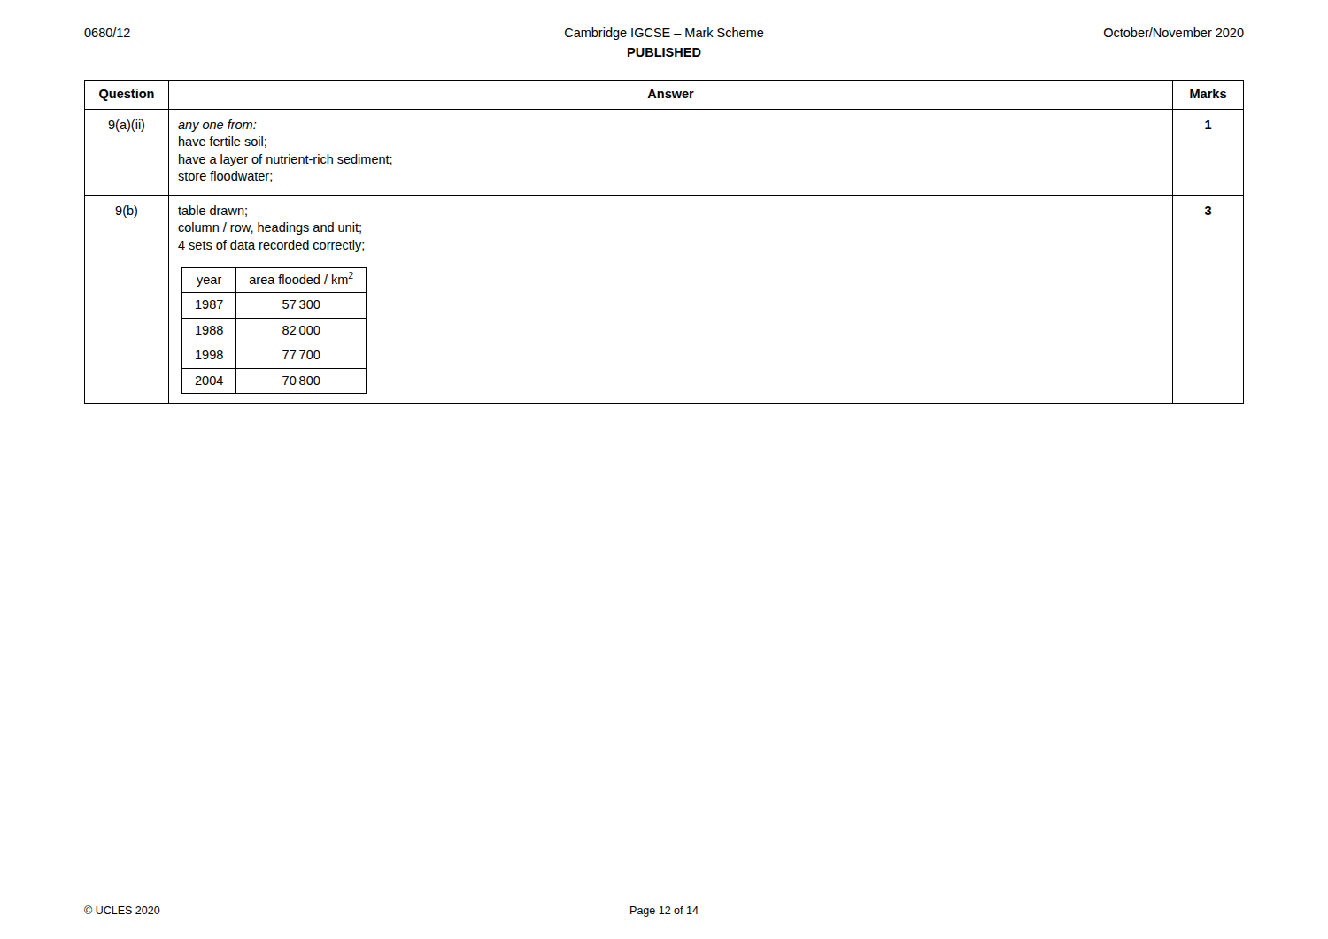0680/12
Cambridge IGCSE – Mark Scheme
PUBLISHED
October/November 2020
| Question | Answer | Marks |
| --- | --- | --- |
| 9(a)(ii) | any one from: have fertile soil; have a layer of nutrient-rich sediment; store floodwater; | 1 |
| 9(b) | table drawn; column / row, headings and unit; 4 sets of data recorded correctly; / year / area flooded / km 2 / / 1987 / 57 300 / / 1988 / 82 000 / / 1998 / 77 700 / / 2004 / 70 800 / | 3 |
© UCLES 2020
Page 12 of 14